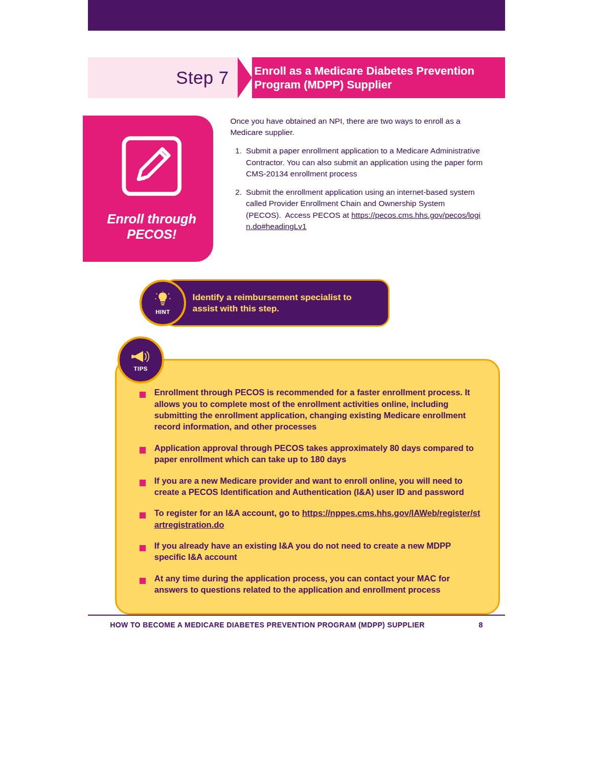Step 7
Enroll as a Medicare Diabetes Prevention
Program (MDPP) Supplier
Enroll through
PECOS!
Once you have obtained an NPI, there are two ways to enroll as a Medicare supplier.
Submit a paper enrollment application to a Medicare Administrative Contractor. You can also submit an application using the paper form CMS-20134 enrollment process
Submit the enrollment application using an internet-based system called Provider Enrollment Chain and Ownership System (PECOS). Access PECOS at https://pecos.cms.hhs.gov/pecos/login.do#headingLv1
HINT
Identify a reimbursement specialist to assist with this step.
TIPS
Enrollment through PECOS is recommended for a faster enrollment process. It allows you to complete most of the enrollment activities online, including submitting the enrollment application, changing existing Medicare enrollment record information, and other processes
Application approval through PECOS takes approximately 80 days compared to paper enrollment which can take up to 180 days
If you are a new Medicare provider and want to enroll online, you will need to create a PECOS Identification and Authentication (I&A) user ID and password
To register for an I&A account, go to https://nppes.cms.hhs.gov/IAWeb/register/startregistration.do
If you already have an existing I&A you do not need to create a new MDPP specific I&A account
At any time during the application process, you can contact your MAC for answers to questions related to the application and enrollment process
HOW TO BECOME A MEDICARE DIABETES PREVENTION PROGRAM (MDPP) SUPPLIER
8